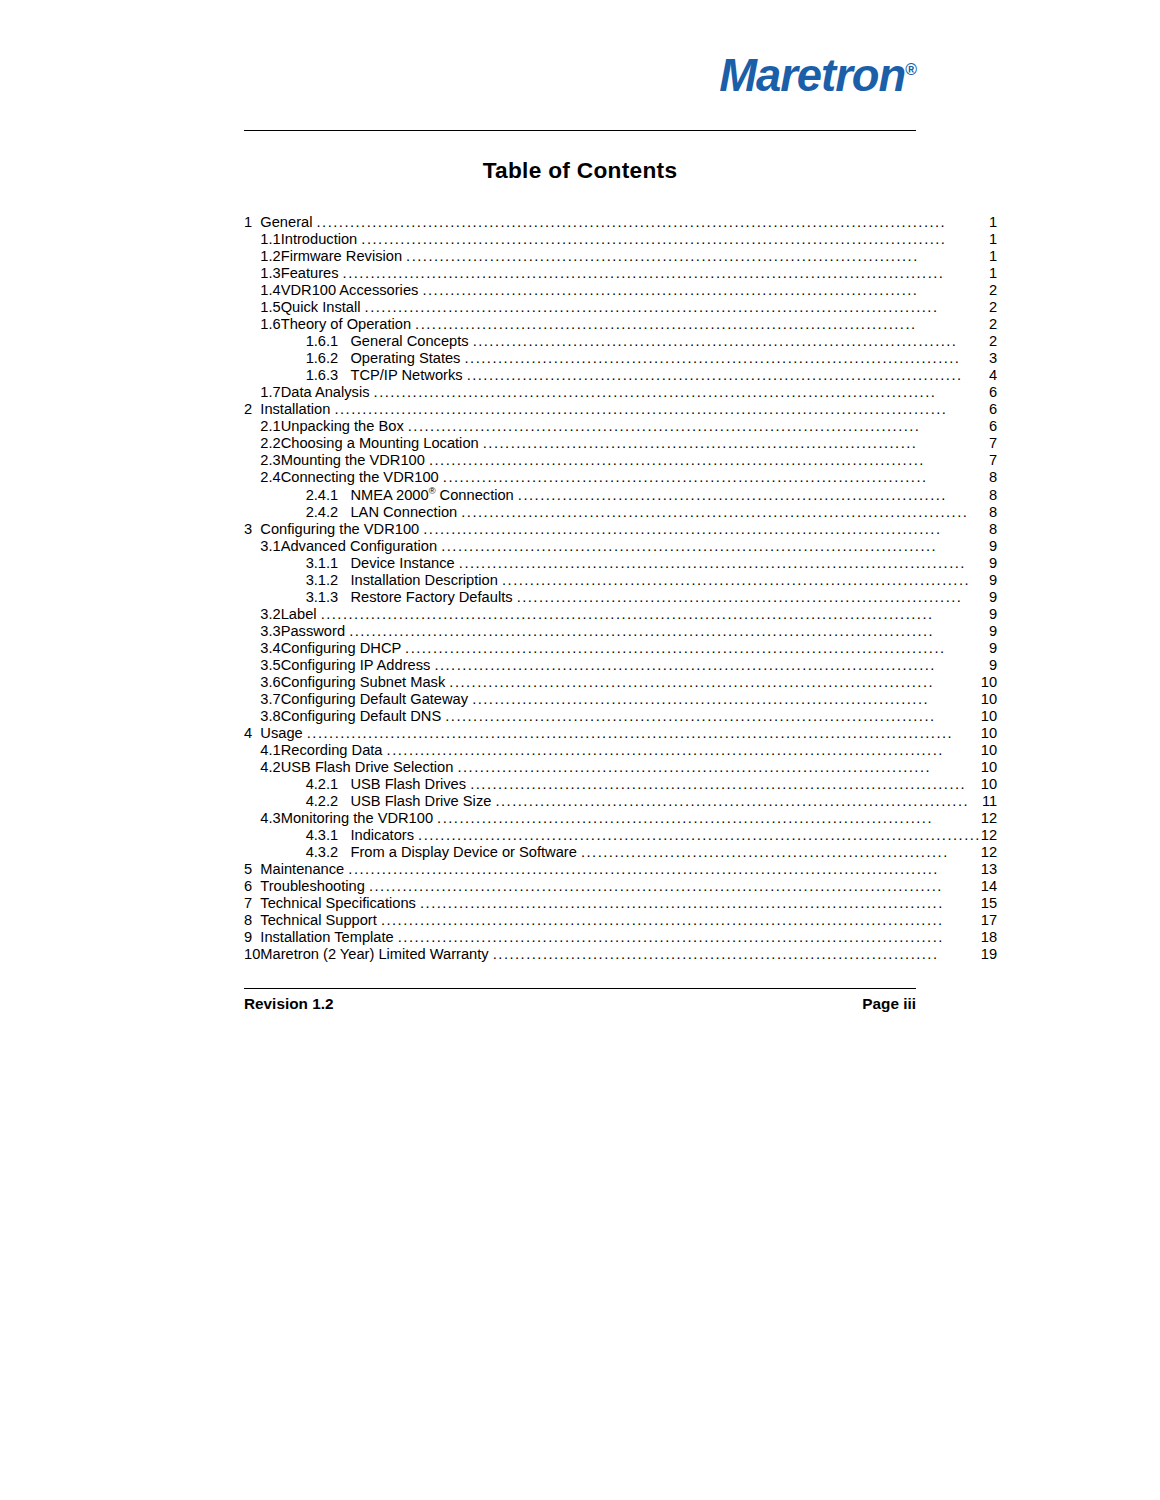Maretron®
Table of Contents
| 1 | General ................................................................................................................. | 1 |
| | 1.1 | Introduction ......................................................................................................... | 1 |
| | 1.2 | Firmware Revision ............................................................................................ | 1 |
| | 1.3 | Features ............................................................................................................ | 1 |
| | 1.4 | VDR100 Accessories ......................................................................................... | 2 |
| | 1.5 | Quick Install ....................................................................................................... | 2 |
| | 1.6 | Theory of Operation .......................................................................................... | 2 |
| | | 1.6.1 General Concepts ....................................................................................... | 2 |
| | | 1.6.2 Operating States ......................................................................................... | 3 |
| | | 1.6.3 TCP/IP Networks ......................................................................................... | 4 |
| | 1.7 | Data Analysis ..................................................................................................... | 6 |
| 2 | Installation .............................................................................................................. | 6 |
| | 2.1 | Unpacking the Box ............................................................................................ | 6 |
| | 2.2 | Choosing a Mounting Location .............................................................................. | 7 |
| | 2.3 | Mounting the VDR100 ......................................................................................... | 7 |
| | 2.4 | Connecting the VDR100 ....................................................................................... | 8 |
| | | 2.4.1 NMEA 2000 ® Connection ............................................................................. | 8 |
| | | 2.4.2 LAN Connection ........................................................................................... | 8 |
| 3 | Configuring the VDR100 ............................................................................................. | 8 |
| | 3.1 | Advanced Configuration ......................................................................................... | 9 |
| | | 3.1.1 Device Instance ........................................................................................... | 9 |
| | | 3.1.2 Installation Description .................................................................................... | 9 |
| | | 3.1.3 Restore Factory Defaults ................................................................................ | 9 |
| | 3.2 | Label .............................................................................................................. | 9 |
| | 3.3 | Password ......................................................................................................... | 9 |
| | 3.4 | Configuring DHCP ................................................................................................. | 9 |
| | 3.5 | Configuring IP Address .......................................................................................... | 9 |
| | 3.6 | Configuring Subnet Mask ....................................................................................... | 10 |
| | 3.7 | Configuring Default Gateway .................................................................................. | 10 |
| | 3.8 | Configuring Default DNS ........................................................................................ | 10 |
| 4 | Usage .................................................................................................................... | 10 |
| | 4.1 | Recording Data .................................................................................................... | 10 |
| | 4.2 | USB Flash Drive Selection ..................................................................................... | 10 |
| | | 4.2.1 USB Flash Drives ......................................................................................... | 10 |
| | | 4.2.2 USB Flash Drive Size ..................................................................................... | 11 |
| | 4.3 | Monitoring the VDR100 ......................................................................................... | 12 |
| | | 4.3.1 Indicators ..................................................................................................... | 12 |
| | | 4.3.2 From a Display Device or Software .................................................................. | 12 |
| 5 | Maintenance .......................................................................................................... | 13 |
| 6 | Troubleshooting ....................................................................................................... | 14 |
| 7 | Technical Specifications .............................................................................................. | 15 |
| 8 | Technical Support ..................................................................................................... | 17 |
| 9 | Installation Template .................................................................................................. | 18 |
| 10 | Maretron (2 Year) Limited Warranty ................................................................................ | 19 |
Revision 1.2
Page iii